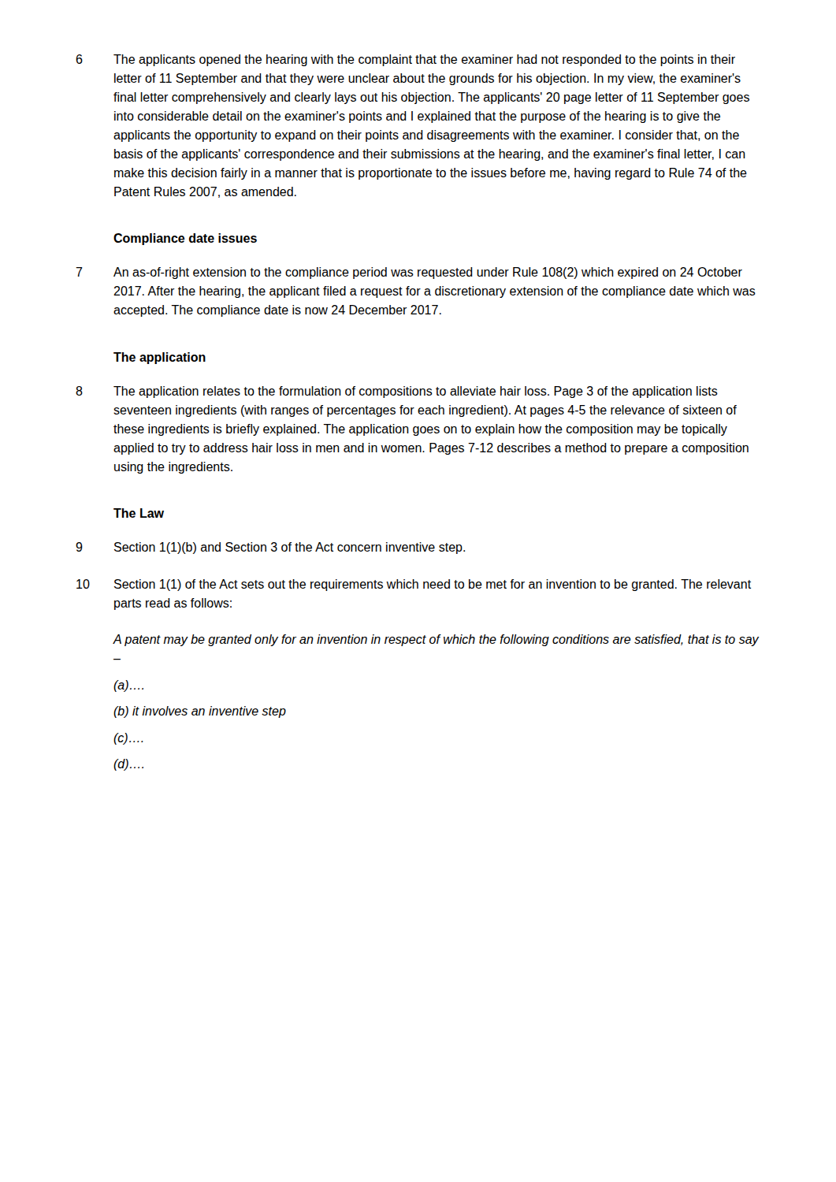6
The applicants opened the hearing with the complaint that the examiner had not responded to the points in their letter of 11 September and that they were unclear about the grounds for his objection. In my view, the examiner's final letter comprehensively and clearly lays out his objection. The applicants' 20 page letter of 11 September goes into considerable detail on the examiner's points and I explained that the purpose of the hearing is to give the applicants the opportunity to expand on their points and disagreements with the examiner. I consider that, on the basis of the applicants' correspondence and their submissions at the hearing, and the examiner's final letter, I can make this decision fairly in a manner that is proportionate to the issues before me, having regard to Rule 74 of the Patent Rules 2007, as amended.
Compliance date issues
7
An as-of-right extension to the compliance period was requested under Rule 108(2) which expired on 24 October 2017. After the hearing, the applicant filed a request for a discretionary extension of the compliance date which was accepted. The compliance date is now 24 December 2017.
The application
8
The application relates to the formulation of compositions to alleviate hair loss. Page 3 of the application lists seventeen ingredients (with ranges of percentages for each ingredient). At pages 4-5 the relevance of sixteen of these ingredients is briefly explained. The application goes on to explain how the composition may be topically applied to try to address hair loss in men and in women. Pages 7-12 describes a method to prepare a composition using the ingredients.
The Law
9
Section 1(1)(b) and Section 3 of the Act concern inventive step.
10
Section 1(1) of the Act sets out the requirements which need to be met for an invention to be granted. The relevant parts read as follows:
A patent may be granted only for an invention in respect of which the following conditions are satisfied, that is to say –
(a)….
(b) it involves an inventive step
(c)….
(d)….